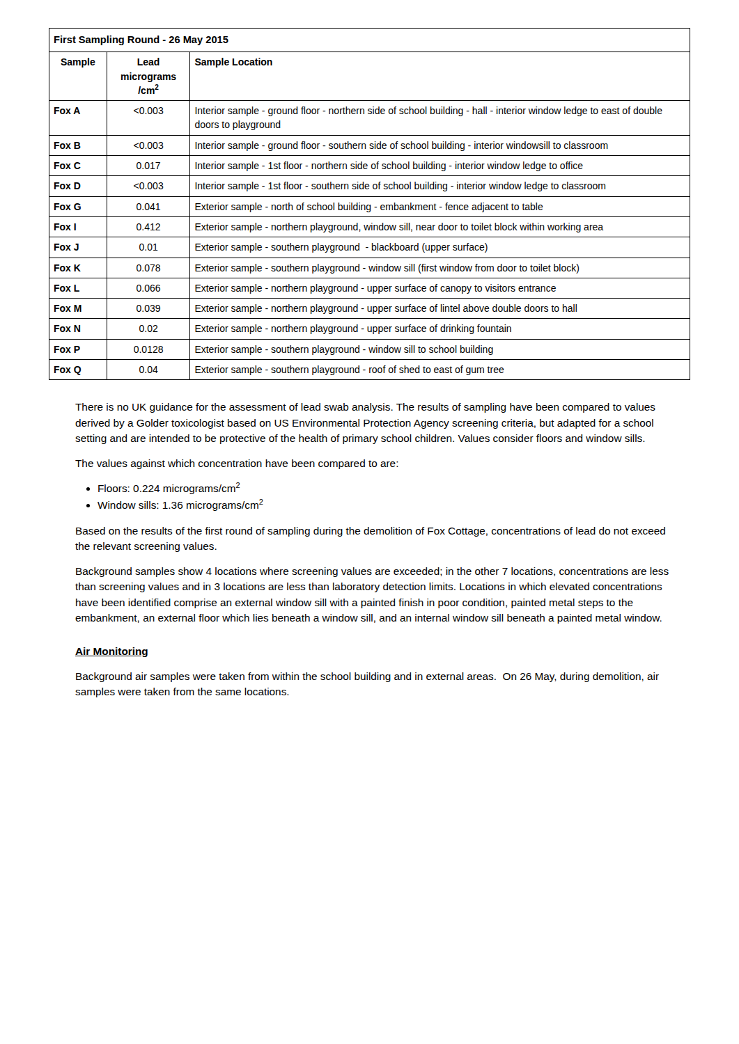First Sampling Round - 26 May 2015
| Sample | Lead micrograms /cm 2 | Sample Location |
| --- | --- | --- |
| Fox A | <0.003 | Interior sample - ground floor - northern side of school building - hall - interior window ledge to east of double doors to playground |
| Fox B | <0.003 | Interior sample - ground floor - southern side of school building - interior windowsill to classroom |
| Fox C | 0.017 | Interior sample - 1st floor - northern side of school building - interior window ledge to office |
| Fox D | <0.003 | Interior sample - 1st floor - southern side of school building - interior window ledge to classroom |
| Fox G | 0.041 | Exterior sample - north of school building - embankment - fence adjacent to table |
| Fox I | 0.412 | Exterior sample - northern playground, window sill, near door to toilet block within working area |
| Fox J | 0.01 | Exterior sample - southern playground - blackboard (upper surface) |
| Fox K | 0.078 | Exterior sample - southern playground - window sill (first window from door to toilet block) |
| Fox L | 0.066 | Exterior sample - northern playground - upper surface of canopy to visitors entrance |
| Fox M | 0.039 | Exterior sample - northern playground - upper surface of lintel above double doors to hall |
| Fox N | 0.02 | Exterior sample - northern playground - upper surface of drinking fountain |
| Fox P | 0.0128 | Exterior sample - southern playground - window sill to school building |
| Fox Q | 0.04 | Exterior sample - southern playground - roof of shed to east of gum tree |
There is no UK guidance for the assessment of lead swab analysis. The results of sampling have been compared to values derived by a Golder toxicologist based on US Environmental Protection Agency screening criteria, but adapted for a school setting and are intended to be protective of the health of primary school children. Values consider floors and window sills.
The values against which concentration have been compared to are:
Floors: 0.224 micrograms/cm2
Window sills: 1.36 micrograms/cm2
Based on the results of the first round of sampling during the demolition of Fox Cottage, concentrations of lead do not exceed the relevant screening values.
Background samples show 4 locations where screening values are exceeded; in the other 7 locations, concentrations are less than screening values and in 3 locations are less than laboratory detection limits. Locations in which elevated concentrations have been identified comprise an external window sill with a painted finish in poor condition, painted metal steps to the embankment, an external floor which lies beneath a window sill, and an internal window sill beneath a painted metal window.
Air Monitoring
Background air samples were taken from within the school building and in external areas. On 26 May, during demolition, air samples were taken from the same locations.